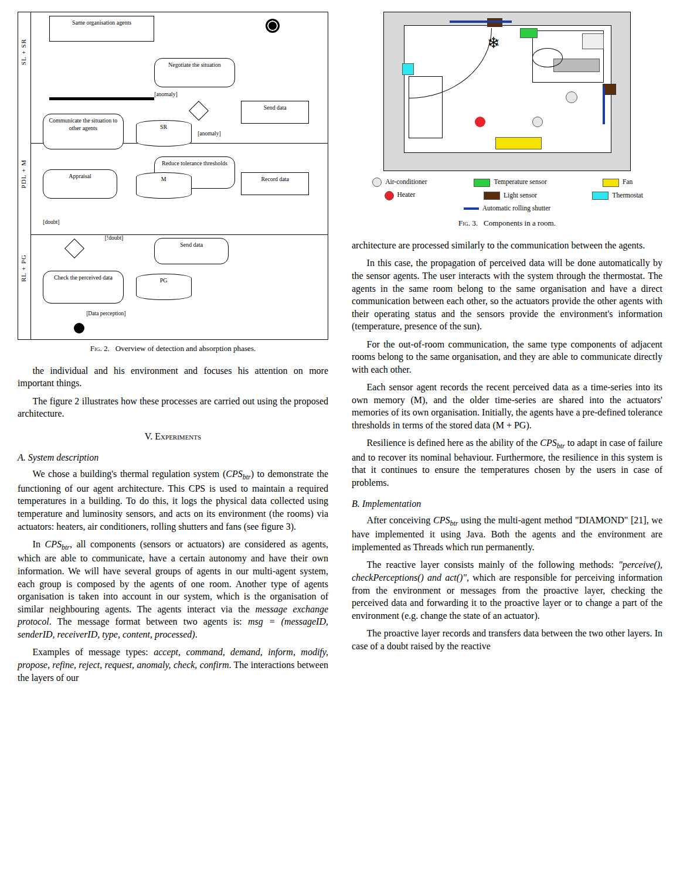SL + SR
PDL + M
RL + PG
Same organisation agents
Negotiate the situation
Send data
[anomaly]
[anomaly]
Communicate the situation to other agents
SR
Reduce tolerance thresholds
Appraisal
M
Record data
[doubt]
[!doubt]
Send data
Check the perceived data
PG
[Data perception]
Fig. 2. Overview of detection and absorption phases.
the individual and his environment and focuses his attention on more important things.
The figure 2 illustrates how these processes are carried out using the proposed architecture.
V. Experiments
A. System description
We chose a building's thermal regulation system (CPSbtr) to demonstrate the functioning of our agent architecture. This CPS is used to maintain a required temperatures in a building. To do this, it logs the physical data collected using temperature and luminosity sensors, and acts on its environment (the rooms) via actuators: heaters, air conditioners, rolling shutters and fans (see figure 3).
In CPSbtr, all components (sensors or actuators) are considered as agents, which are able to communicate, have a certain autonomy and have their own information. We will have several groups of agents in our multi-agent system, each group is composed by the agents of one room. Another type of agents organisation is taken into account in our system, which is the organisation of similar neighbouring agents. The agents interact via the message exchange protocol. The message format between two agents is: msg = (messageID, senderID, receiverID, type, content, processed).
Examples of message types: accept, command, demand, inform, modify, propose, refine, reject, request, anomaly, check, confirm. The interactions between the layers of our
❄
| Air-conditioner | Temperature sensor | Fan |
| Heater | Light sensor | Thermostat |
| Automatic rolling shutter |
Fig. 3. Components in a room.
architecture are processed similarly to the communication between the agents.
In this case, the propagation of perceived data will be done automatically by the sensor agents. The user interacts with the system through the thermostat. The agents in the same room belong to the same organisation and have a direct communication between each other, so the actuators provide the other agents with their operating status and the sensors provide the environment's information (temperature, presence of the sun).
For the out-of-room communication, the same type components of adjacent rooms belong to the same organisation, and they are able to communicate directly with each other.
Each sensor agent records the recent perceived data as a time-series into its own memory (M), and the older time-series are shared into the actuators' memories of its own organisation. Initially, the agents have a pre-defined tolerance thresholds in terms of the stored data (M + PG).
Resilience is defined here as the ability of the CPSbtr to adapt in case of failure and to recover its nominal behaviour. Furthermore, the resilience in this system is that it continues to ensure the temperatures chosen by the users in case of problems.
B. Implementation
After conceiving CPSbtr using the multi-agent method "DIAMOND" [21], we have implemented it using Java. Both the agents and the environment are implemented as Threads which run permanently.
The reactive layer consists mainly of the following methods: "perceive(), checkPerceptions() and act()", which are responsible for perceiving information from the environment or messages from the proactive layer, checking the perceived data and forwarding it to the proactive layer or to change a part of the environment (e.g. change the state of an actuator).
The proactive layer records and transfers data between the two other layers. In case of a doubt raised by the reactive